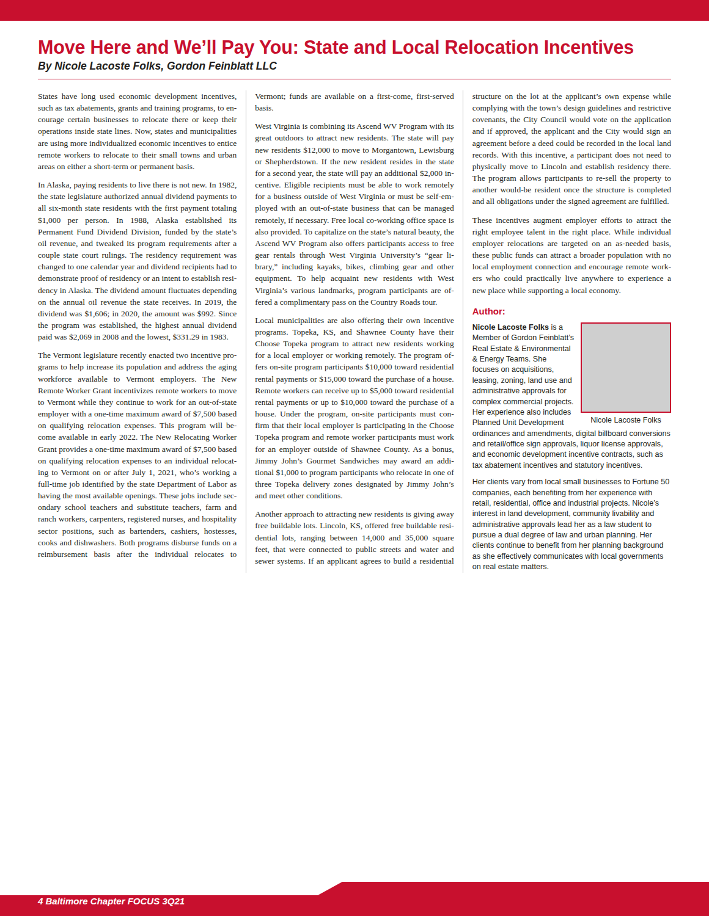Move Here and We’ll Pay You: State and Local Relocation Incentives
By Nicole Lacoste Folks, Gordon Feinblatt LLC
States have long used economic development incentives, such as tax abatements, grants and training programs, to encourage certain businesses to relocate there or keep their operations inside state lines. Now, states and municipalities are using more individualized economic incentives to entice remote workers to relocate to their small towns and urban areas on either a short-term or permanent basis.
In Alaska, paying residents to live there is not new. In 1982, the state legislature authorized annual dividend payments to all six-month state residents with the first payment totaling $1,000 per person. In 1988, Alaska established its Permanent Fund Dividend Division, funded by the state’s oil revenue, and tweaked its program requirements after a couple state court rulings. The residency requirement was changed to one calendar year and dividend recipients had to demonstrate proof of residency or an intent to establish residency in Alaska. The dividend amount fluctuates depending on the annual oil revenue the state receives. In 2019, the dividend was $1,606; in 2020, the amount was $992. Since the program was established, the highest annual dividend paid was $2,069 in 2008 and the lowest, $331.29 in 1983.
The Vermont legislature recently enacted two incentive programs to help increase its population and address the aging workforce available to Vermont employers. The New Remote Worker Grant incentivizes remote workers to move to Vermont while they continue to work for an out-of-state employer with a one-time maximum award of $7,500 based on qualifying relocation expenses. This program will become available in early 2022. The New Relocating Worker Grant provides a one-time maximum award of $7,500 based on qualifying relocation expenses to an individual relocating to Vermont on or after July 1, 2021, who’s working a full-time job identified by the state Department of Labor as having the most available openings. These jobs include secondary school teachers and substitute teachers, farm and ranch workers, carpenters, registered nurses, and hospitality sector positions, such as bartenders, cashiers, hostesses, cooks and dishwashers. Both programs disburse funds on a reimbursement basis after the individual relocates to Vermont; funds are available on a first-come, first-served basis.
West Virginia is combining its Ascend WV Program with its great outdoors to attract new residents. The state will pay new residents $12,000 to move to Morgantown, Lewisburg or Shepherdstown. If the new resident resides in the state for a second year, the state will pay an additional $2,000 incentive. Eligible recipients must be able to work remotely for a business outside of West Virginia or must be self-employed with an out-of-state business that can be managed remotely, if necessary. Free local co-working office space is also provided. To capitalize on the state’s natural beauty, the Ascend WV Program also offers participants access to free gear rentals through West Virginia University’s “gear library,” including kayaks, bikes, climbing gear and other equipment. To help acquaint new residents with West Virginia’s various landmarks, program participants are offered a complimentary pass on the Country Roads tour.
Local municipalities are also offering their own incentive programs. Topeka, KS, and Shawnee County have their Choose Topeka program to attract new residents working for a local employer or working remotely. The program offers on-site program participants $10,000 toward residential rental payments or $15,000 toward the purchase of a house. Remote workers can receive up to $5,000 toward residential rental payments or up to $10,000 toward the purchase of a house. Under the program, on-site participants must confirm that their local employer is participating in the Choose Topeka program and remote worker participants must work for an employer outside of Shawnee County. As a bonus, Jimmy John’s Gourmet Sandwiches may award an additional $1,000 to program participants who relocate in one of three Topeka delivery zones designated by Jimmy John’s and meet other conditions.
Another approach to attracting new residents is giving away free buildable lots. Lincoln, KS, offered free buildable residential lots, ranging between 14,000 and 35,000 square feet, that were connected to public streets and water and sewer systems. If an applicant agrees to build a residential structure on the lot at the applicant’s own expense while complying with the town’s design guidelines and restrictive covenants, the City Council would vote on the application and if approved, the applicant and the City would sign an agreement before a deed could be recorded in the local land records. With this incentive, a participant does not need to physically move to Lincoln and establish residency there. The program allows participants to re-sell the property to another would-be resident once the structure is completed and all obligations under the signed agreement are fulfilled.
These incentives augment employer efforts to attract the right employee talent in the right place. While individual employer relocations are targeted on an as-needed basis, these public funds can attract a broader population with no local employment connection and encourage remote workers who could practically live anywhere to experience a new place while supporting a local economy.
Author:
Nicole Lacoste Folks
Nicole Lacoste Folks is a Member of Gordon Feinblatt’s Real Estate & Environmental & Energy Teams. She focuses on acquisitions, leasing, zoning, land use and administrative approvals for complex commercial projects. Her experience also includes Planned Unit Development ordinances and amendments, digital billboard conversions and retail/office sign approvals, liquor license approvals, and economic development incentive contracts, such as tax abatement incentives and statutory incentives.
Her clients vary from local small businesses to Fortune 50 companies, each benefiting from her experience with retail, residential, office and industrial projects. Nicole’s interest in land development, community livability and administrative approvals lead her as a law student to pursue a dual degree of law and urban planning. Her clients continue to benefit from her planning background as she effectively communicates with local governments on real estate matters.
4 Baltimore Chapter FOCUS 3Q21